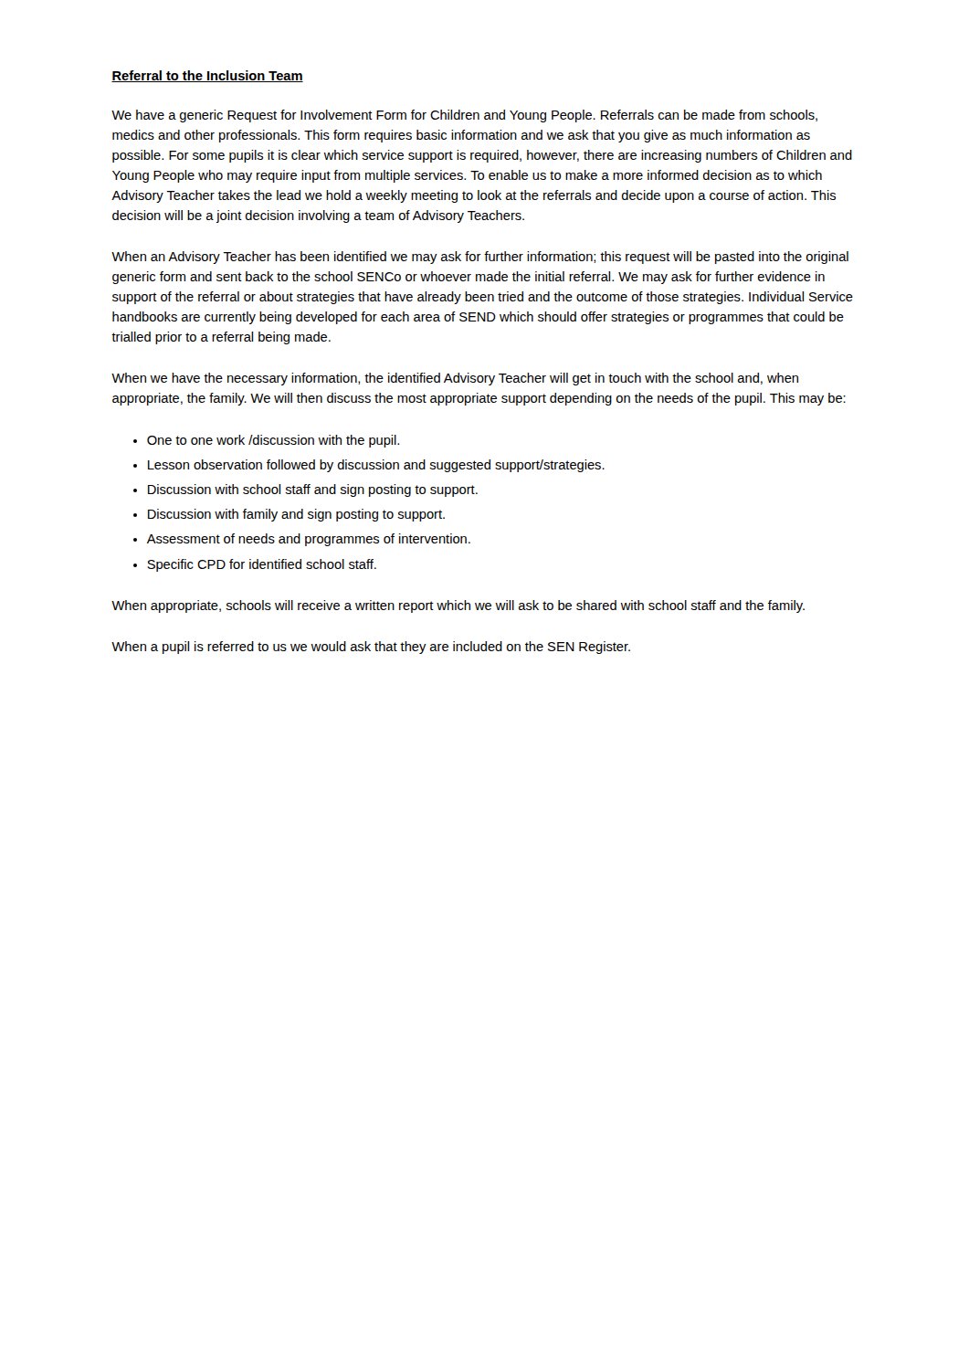Referral to the Inclusion Team
We have a generic Request for Involvement Form for Children and Young People. Referrals can be made from schools, medics and other professionals. This form requires basic information and we ask that you give as much information as possible. For some pupils it is clear which service support is required, however, there are increasing numbers of Children and Young People who may require input from multiple services. To enable us to make a more informed decision as to which Advisory Teacher takes the lead we hold a weekly meeting to look at the referrals and decide upon a course of action. This decision will be a joint decision involving a team of Advisory Teachers.
When an Advisory Teacher has been identified we may ask for further information; this request will be pasted into the original generic form and sent back to the school SENCo or whoever made the initial referral. We may ask for further evidence in support of the referral or about strategies that have already been tried and the outcome of those strategies. Individual Service handbooks are currently being developed for each area of SEND which should offer strategies or programmes that could be trialled prior to a referral being made.
When we have the necessary information, the identified Advisory Teacher will get in touch with the school and, when appropriate, the family. We will then discuss the most appropriate support depending on the needs of the pupil. This may be:
One to one work /discussion with the pupil.
Lesson observation followed by discussion and suggested support/strategies.
Discussion with school staff and sign posting to support.
Discussion with family and sign posting to support.
Assessment of needs and programmes of intervention.
Specific CPD for identified school staff.
When appropriate, schools will receive a written report which we will ask to be shared with school staff and the family.
When a pupil is referred to us we would ask that they are included on the SEN Register.